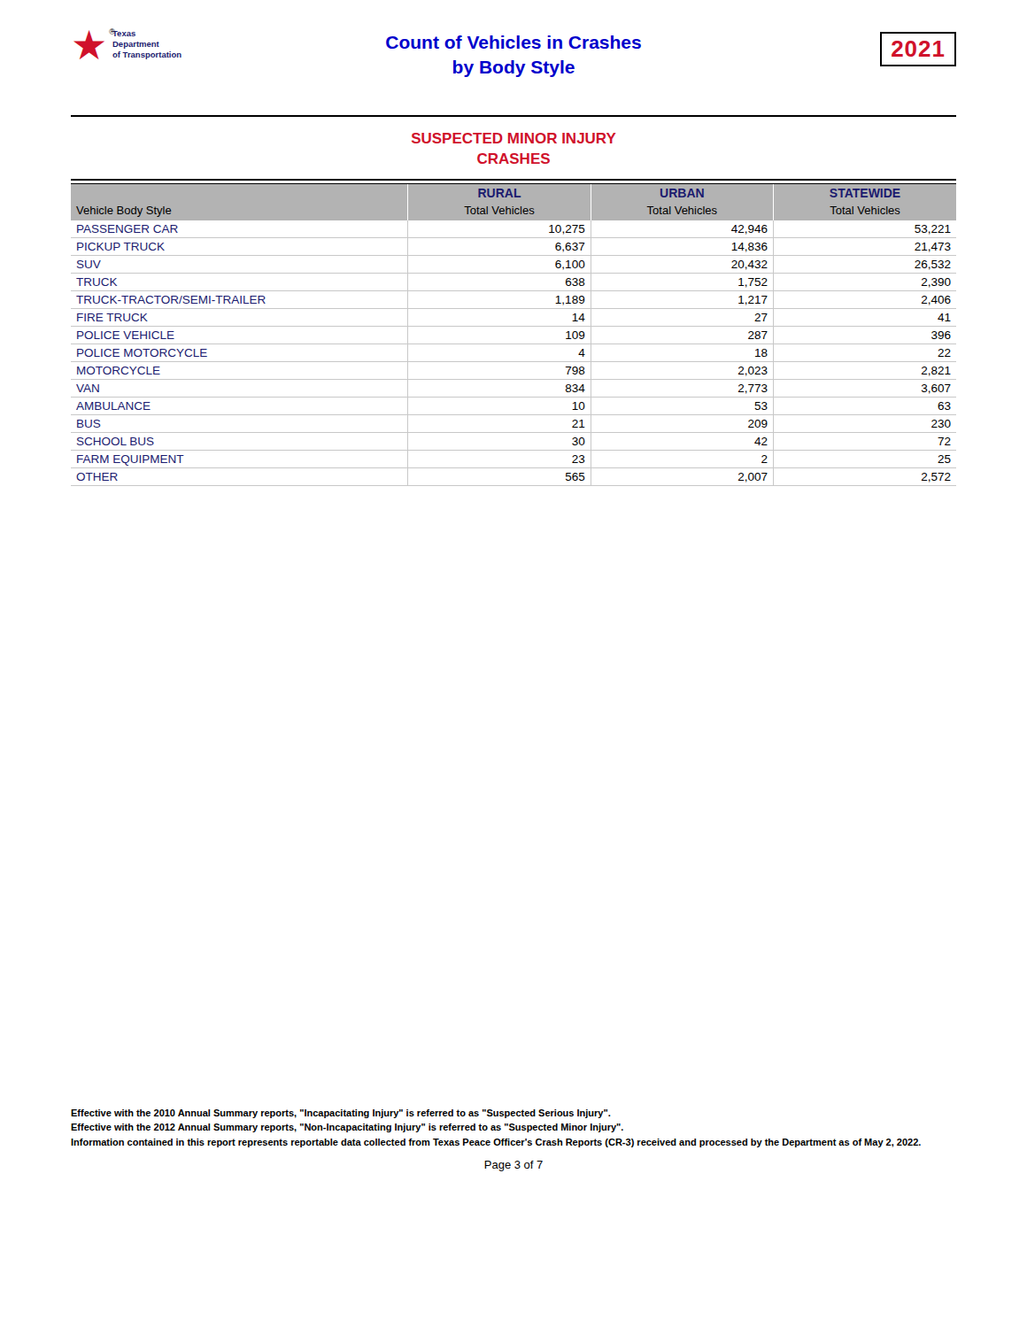★®
Texas Department of Transportation
Count of Vehicles in Crashes
by Body Style
2021
SUSPECTED MINOR INJURY
CRASHES
| | RURAL | URBAN | STATEWIDE |
| --- | --- | --- | --- |
| Vehicle Body Style | Total Vehicles | Total Vehicles | Total Vehicles |
| PASSENGER CAR | 10,275 | 42,946 | 53,221 |
| PICKUP TRUCK | 6,637 | 14,836 | 21,473 |
| SUV | 6,100 | 20,432 | 26,532 |
| TRUCK | 638 | 1,752 | 2,390 |
| TRUCK-TRACTOR/SEMI-TRAILER | 1,189 | 1,217 | 2,406 |
| FIRE TRUCK | 14 | 27 | 41 |
| POLICE VEHICLE | 109 | 287 | 396 |
| POLICE MOTORCYCLE | 4 | 18 | 22 |
| MOTORCYCLE | 798 | 2,023 | 2,821 |
| VAN | 834 | 2,773 | 3,607 |
| AMBULANCE | 10 | 53 | 63 |
| BUS | 21 | 209 | 230 |
| SCHOOL BUS | 30 | 42 | 72 |
| FARM EQUIPMENT | 23 | 2 | 25 |
| OTHER | 565 | 2,007 | 2,572 |
Effective with the 2010 Annual Summary reports, "Incapacitating Injury" is referred to as "Suspected Serious Injury".
Effective with the 2012 Annual Summary reports, "Non-Incapacitating Injury" is referred to as "Suspected Minor Injury".
Information contained in this report represents reportable data collected from Texas Peace Officer's Crash Reports (CR-3) received and processed by the Department as of May 2, 2022.
Page 3 of 7